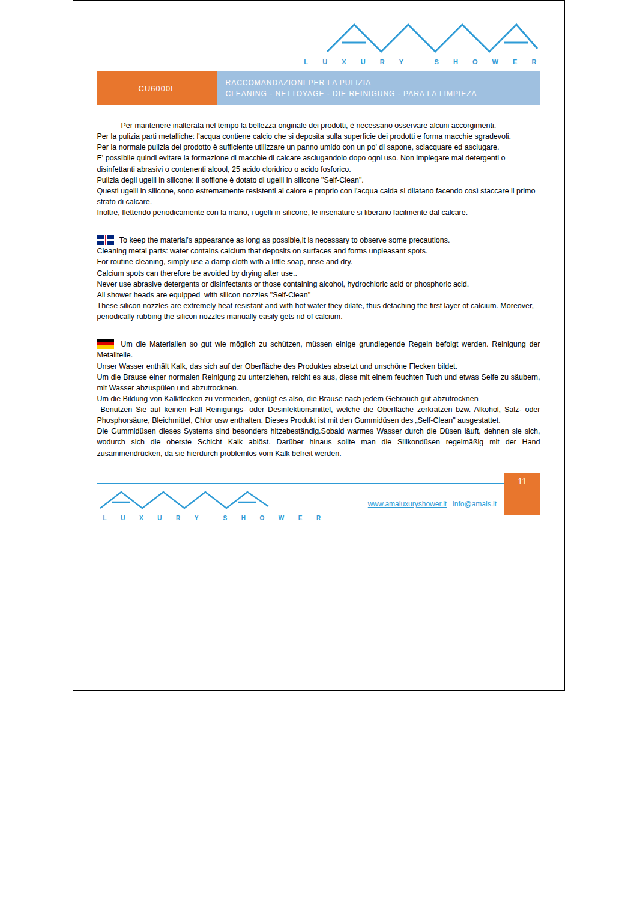L U X U R Y S H O W E R
CU6000L
RACCOMANDAZIONI PER LA PULIZIA
CLEANING - NETTOYAGE - DIE REINIGUNG - PARA LA LIMPIEZA
Per mantenere inalterata nel tempo la bellezza originale dei prodotti, è necessario osservare alcuni accorgimenti.
Per la pulizia parti metalliche: l'acqua contiene calcio che si deposita sulla superficie dei prodotti e forma macchie sgradevoli.
Per la normale pulizia del prodotto è sufficiente utilizzare un panno umido con un po' di sapone, sciacquare ed asciugare.
E' possibile quindi evitare la formazione di macchie di calcare asciugandolo dopo ogni uso. Non impiegare mai detergenti o disinfettanti abrasivi o contenenti alcool, 25 acido cloridrico o acido fosforico.
Pulizia degli ugelli in silicone: il soffione è dotato di ugelli in silicone "Self-Clean".
Questi ugelli in silicone, sono estremamente resistenti al calore e proprio con l'acqua calda si dilatano facendo così staccare il primo strato di calcare.
Inoltre, flettendo periodicamente con la mano, i ugelli in silicone, le insenature si liberano facilmente dal calcare.
To keep the material's appearance as long as possible,it is necessary to observe some precautions.
Cleaning metal parts: water contains calcium that deposits on surfaces and forms unpleasant spots.
For routine cleaning, simply use a damp cloth with a little soap, rinse and dry.
Calcium spots can therefore be avoided by drying after use..
Never use abrasive detergents or disinfectants or those containing alcohol, hydrochloric acid or phosphoric acid.
All shower heads are equipped with silicon nozzles "Self-Clean"
These silicon nozzles are extremely heat resistant and with hot water they dilate, thus detaching the first layer of calcium. Moreover, periodically rubbing the silicon nozzles manually easily gets rid of calcium.
Um die Materialien so gut wie möglich zu schützen, müssen einige grundlegende Regeln befolgt werden. Reinigung der Metallteile.
Unser Wasser enthält Kalk, das sich auf der Oberfläche des Produktes absetzt und unschöne Flecken bildet.
Um die Brause einer normalen Reinigung zu unterziehen, reicht es aus, diese mit einem feuchten Tuch und etwas Seife zu säubern, mit Wasser abzuspülen und abzutrocknen.
Um die Bildung von Kalkflecken zu vermeiden, genügt es also, die Brause nach jedem Gebrauch gut abzutrocknen
Benutzen Sie auf keinen Fall Reinigungs- oder Desinfektionsmittel, welche die Oberfläche zerkratzen bzw. Alkohol, Salz- oder Phosphorsäure, Bleichmittel, Chlor usw enthalten. Dieses Produkt ist mit den Gummidüsen des „Self-Clean" ausgestattet.
Die Gummidüsen dieses Systems sind besonders hitzebeständig.Sobald warmes Wasser durch die Düsen läuft, dehnen sie sich, wodurch sich die oberste Schicht Kalk ablöst. Darüber hinaus sollte man die Silikondüsen regelmäßig mit der Hand zusammendrücken, da sie hierdurch problemlos vom Kalk befreit werden.
11
L U X U R Y S H O W E R
www.amaluxuryshower.it info@amals.it